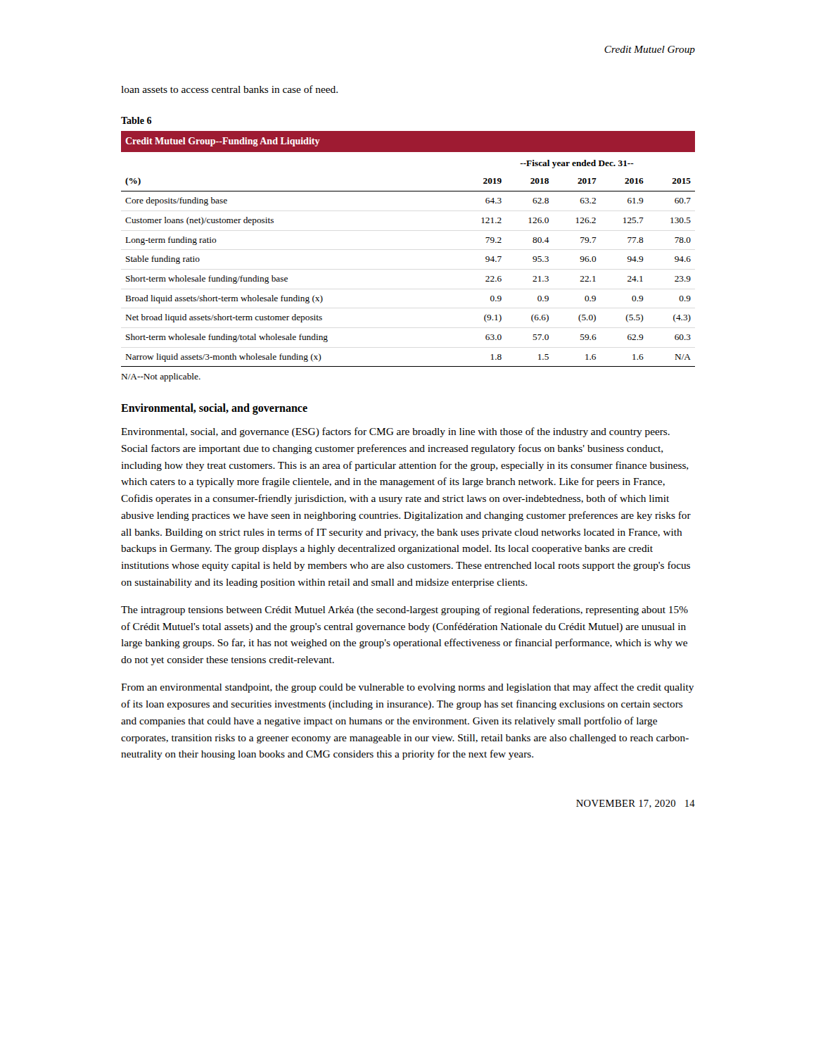Credit Mutuel Group
loan assets to access central banks in case of need.
Table 6
Credit Mutuel Group--Funding And Liquidity
| | --Fiscal year ended Dec. 31-- |
| --- | --- |
| (%) | 2019 | 2018 | 2017 | 2016 | 2015 |
| Core deposits/funding base | 64.3 | 62.8 | 63.2 | 61.9 | 60.7 |
| Customer loans (net)/customer deposits | 121.2 | 126.0 | 126.2 | 125.7 | 130.5 |
| Long-term funding ratio | 79.2 | 80.4 | 79.7 | 77.8 | 78.0 |
| Stable funding ratio | 94.7 | 95.3 | 96.0 | 94.9 | 94.6 |
| Short-term wholesale funding/funding base | 22.6 | 21.3 | 22.1 | 24.1 | 23.9 |
| Broad liquid assets/short-term wholesale funding (x) | 0.9 | 0.9 | 0.9 | 0.9 | 0.9 |
| Net broad liquid assets/short-term customer deposits | (9.1) | (6.6) | (5.0) | (5.5) | (4.3) |
| Short-term wholesale funding/total wholesale funding | 63.0 | 57.0 | 59.6 | 62.9 | 60.3 |
| Narrow liquid assets/3-month wholesale funding (x) | 1.8 | 1.5 | 1.6 | 1.6 | N/A |
N/A--Not applicable.
Environmental, social, and governance
Environmental, social, and governance (ESG) factors for CMG are broadly in line with those of the industry and country peers. Social factors are important due to changing customer preferences and increased regulatory focus on banks' business conduct, including how they treat customers. This is an area of particular attention for the group, especially in its consumer finance business, which caters to a typically more fragile clientele, and in the management of its large branch network. Like for peers in France, Cofidis operates in a consumer-friendly jurisdiction, with a usury rate and strict laws on over-indebtedness, both of which limit abusive lending practices we have seen in neighboring countries. Digitalization and changing customer preferences are key risks for all banks. Building on strict rules in terms of IT security and privacy, the bank uses private cloud networks located in France, with backups in Germany. The group displays a highly decentralized organizational model. Its local cooperative banks are credit institutions whose equity capital is held by members who are also customers. These entrenched local roots support the group's focus on sustainability and its leading position within retail and small and midsize enterprise clients.
The intragroup tensions between Crédit Mutuel Arkéa (the second-largest grouping of regional federations, representing about 15% of Crédit Mutuel's total assets) and the group's central governance body (Confédération Nationale du Crédit Mutuel) are unusual in large banking groups. So far, it has not weighed on the group's operational effectiveness or financial performance, which is why we do not yet consider these tensions credit-relevant.
From an environmental standpoint, the group could be vulnerable to evolving norms and legislation that may affect the credit quality of its loan exposures and securities investments (including in insurance). The group has set financing exclusions on certain sectors and companies that could have a negative impact on humans or the environment. Given its relatively small portfolio of large corporates, transition risks to a greener economy are manageable in our view. Still, retail banks are also challenged to reach carbon-neutrality on their housing loan books and CMG considers this a priority for the next few years.
NOVEMBER 17, 2020 14